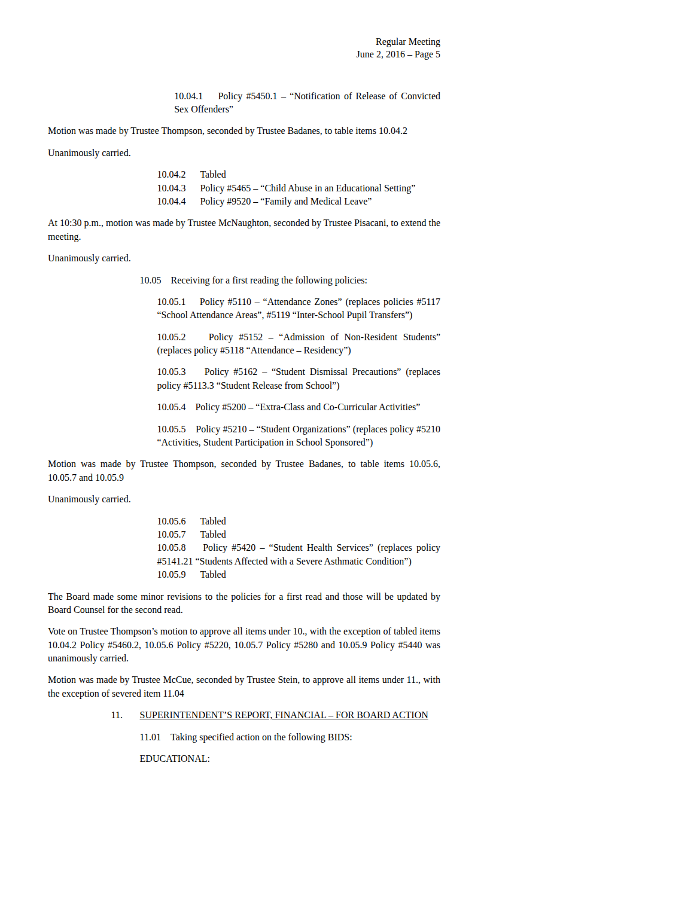Regular Meeting
June 2, 2016 – Page 5
10.04.1 Policy #5450.1 – “Notification of Release of Convicted Sex Offenders”
Motion was made by Trustee Thompson, seconded by Trustee Badanes, to table items 10.04.2
Unanimously carried.
10.04.2 Tabled
10.04.3 Policy #5465 – “Child Abuse in an Educational Setting”
10.04.4 Policy #9520 – “Family and Medical Leave”
At 10:30 p.m., motion was made by Trustee McNaughton, seconded by Trustee Pisacani, to extend the meeting.
Unanimously carried.
10.05 Receiving for a first reading the following policies:
10.05.1 Policy #5110 – “Attendance Zones” (replaces policies #5117 “School Attendance Areas”, #5119 “Inter-School Pupil Transfers”)
10.05.2 Policy #5152 – “Admission of Non-Resident Students” (replaces policy #5118 “Attendance – Residency”)
10.05.3 Policy #5162 – “Student Dismissal Precautions” (replaces policy #5113.3 “Student Release from School”)
10.05.4 Policy #5200 – “Extra-Class and Co-Curricular Activities”
10.05.5 Policy #5210 – “Student Organizations” (replaces policy #5210 “Activities, Student Participation in School Sponsored”)
Motion was made by Trustee Thompson, seconded by Trustee Badanes, to table items 10.05.6, 10.05.7 and 10.05.9
Unanimously carried.
10.05.6 Tabled
10.05.7 Tabled
10.05.8 Policy #5420 – “Student Health Services” (replaces policy #5141.21 “Students Affected with a Severe Asthmatic Condition”)
10.05.9 Tabled
The Board made some minor revisions to the policies for a first read and those will be updated by Board Counsel for the second read.
Vote on Trustee Thompson’s motion to approve all items under 10., with the exception of tabled items 10.04.2 Policy #5460.2, 10.05.6 Policy #5220, 10.05.7 Policy #5280 and 10.05.9 Policy #5440 was unanimously carried.
Motion was made by Trustee McCue, seconded by Trustee Stein, to approve all items under 11., with the exception of severed item 11.04
11. SUPERINTENDENT’S REPORT, FINANCIAL – FOR BOARD ACTION
11.01 Taking specified action on the following BIDS:
EDUCATIONAL: